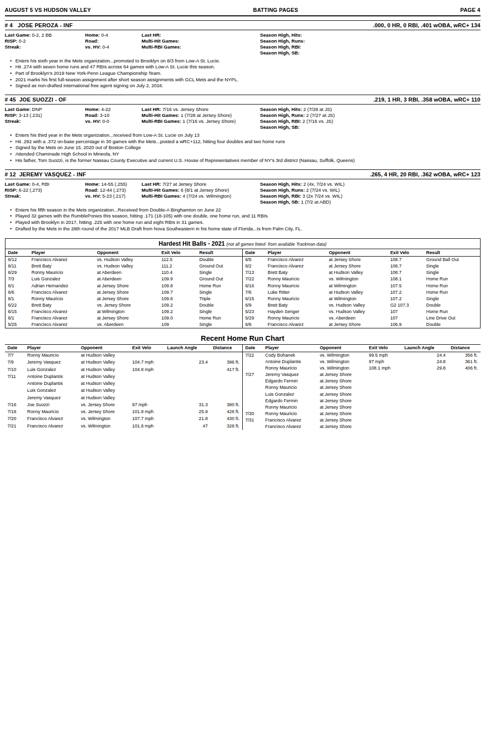AUGUST 5 VS HUDSON VALLEY
BATTING PAGES
PAGE 4
# 4 JOSE PEROZA - INF
.000, 0 HR, 0 RBI, .401 wOBA, wRC+ 134
Last Game: 0-2, 2 BB
RISP: 0-2
Streak:
Home: 0-4
Road:
vs. HV: 0-4
Last HR:
Multi-Hit Games:
Multi-RBI Games:
Season High, Hits:
Season High, Runs:
Season High, RBI:
Season High, SB:
Enters his sixth year in the Mets organization...promoted to Brooklyn on 8/3 from Low-A St. Lucie.
Hit .274 with seven home runs and 47 RBIs across 64 games with Low-A St. Lucie this season.
Part of Brooklyn's 2019 New York-Penn League Championship Team.
2021 marks his first full-season assignment after short season assignments with GCL Mets and the NYPL.
Signed as non-drafted international free agent signing on July 2, 2016.
# 45 JOE SUOZZI - OF
.219, 1 HR, 3 RBI, .358 wOBA, wRC+ 110
Last Game: DNP
RISP: 3-13 (.231)
Streak:
Home: 4-22
Road: 3-10
vs. HV: 0-0
Last HR: 7/16 vs. Jersey Shore
Multi-Hit Games: 1 (7/28 at Jersey Shore)
Multi-RBI Games: 1 (7/16 vs. Jersey Shore)
Season High, Hits: 2 (7/28 at JS)
Season High, Runs: 2 (7/27 at JS)
Season High, RBI: 2 (7/16 vs. JS)
Season High, SB:
Enters his third year in the Mets organization...received from Low-A St. Lucie on July 13
Hit .292 with a .372 on-base percentage in 30 games with the Mets...posted a wRC+112, hitting four doubles and two home runs
Signed by the Mets on June 15, 2020 out of Boston College
Attended Chaminade High School in Mineola, NY
His father, Tom Suozzi, is the former Nassau County Executive and current U.S. House of Representatives member of NY's 3rd district (Nassau, Suffolk, Queens)
# 12 JEREMY VASQUEZ - INF
.265, 4 HR, 20 RBI, .362 wOBA, wRC+ 123
Last Game: 0-4, RBI
RISP: 6-22 (.273)
Streak:
Home: 14-55 (.255)
Road: 12-44 (.273)
vs. HV: 5-23 (.217)
Last HR: 7/27 at Jersey Shore
Multi-Hit Games: 6 (8/1 at Jersey Shore)
Multi-RBI Games: 4 (7/24 vs. Wilmington)
Season High, Hits: 2 (4x, 7/24 vs. WIL)
Season High, Runs: 2 (7/24 vs. WIL)
Season High, RBI: 3 (2x 7/24 vs. WIL)
Season High, SB: 1 (7/2 at ABD)
Enters his fifth season in the Mets organization...Received from Double-A Binghamton on June 22
Played 32 games with the RumblePonies this season, hitting .171 (18-105) with one double, one home run, and 11 RBIs.
Played with Brooklyn in 2017, hitting .225 with one home run and eight RBIs in 31 games.
Drafted by the Mets in the 28th round of the 2017 MLB Draft from Nova Southeastern in his home state of Florida...Is from Palm City, FL.
Hardest Hit Balls - 2021 (not all games listed- from available Trackman data)
| Date | Player | Opponent | Exit Velo | Result |
| --- | --- | --- | --- | --- |
| 6/12 | Francisco Alvarez | vs. Hudson Valley | 112.5 | Double |
| 6/11 | Brett Baty | vs. Hudson Valley | 111.2 | Ground Out |
| 6/29 | Ronny Mauricio | at Aberdeen | 110.4 | Single |
| 7/3 | Luis Gonzalez | at Aberdeen | 109.9 | Ground Out |
| 6/1 | Adrian Hernandez | at Jersey Shore | 109.8 | Home Run |
| 6/6 | Francisco Alvarez | at Jersey Shore | 109.7 | Single |
| 6/1 | Ronny Mauricio | at Jersey Shore | 109.6 | Triple |
| 6/22 | Brett Baty | vs. Jersey Shore | 109.2 | Double |
| 6/15 | Francisco Alvarez | at Wilmington | 109.2 | Single |
| 6/1 | Francisco Alvarez | at Jersey Shore | 109.0 | Home Run |
| 5/25 | Francisco Alvarez | vs. Aberdeen | 109 | Single |
| Date | Player | Opponent | Exit Velo | Result |
| --- | --- | --- | --- | --- |
| 6/5 | Francisco Alvarez | at Jersey Shore | 108.7 | Ground Ball Out |
| 6/2 | Francisco Alvarez | at Jersey Shore | 108.7 | Single |
| 7/13 | Brett Baty | at Hudson Valley | 108.7 | Single |
| 7/22 | Ronny Mauricio | vs. Wilmington | 108.1 | Home Run |
| 6/16 | Ronny Mauricio | at Wilmington | 107.5 | Home Run |
| 7/6 | Luke Ritter | at Hudson Valley | 107.2 | Home Run |
| 6/15 | Ronny Mauricio | at Wilmington | 107.2 | Single |
| 6/9 | Brett Baty | vs. Hudson Valley | G2 107.3 | Double |
| 5/23 | Hayden Senger | vs. Hudson Valley | 107 | Home Run |
| 5/29 | Ronny Mauricio | vs. Aberdeen | 107 | Line Drive Out |
| 6/6 | Francisco Alvarez | at Jersey Shore | 106.9 | Double |
Recent Home Run Chart
| Date | Player | Opponent | Exit Velo | Launch Angle | Distance |
| --- | --- | --- | --- | --- | --- |
| 7/7 | Ronny Mauricio | at Hudson Valley | | | |
| 7/9 | Jeremy Vasquez | at Hudson Valley | 104.7 mph | 23.4 | 396 ft. |
| 7/10 | Luis Gonzalez | at Hudson Valley | 104.8 mph | | 417 ft. |
| 7/11 | Antoine Duplantis | at Hudson Valley | | | |
| | Antoine Duplantis | at Hudson Valley | | | |
| | Luis Gonzalez | at Hudson Valley | | | |
| | Jeremy Vasquez | at Hudson Valley | | | |
| 7/16 | Joe Suozzi | vs. Jersey Shore | 97 mph | 31.3 | 380 ft. |
| 7/18 | Ronny Mauricio | vs. Jersey Shore | 101.8 mph | 25.9 | 426 ft. |
| 7/20 | Francisco Alvarez | vs. Wilmington | 107.7 mph | 21.8 | 430 ft. |
| 7/21 | Francisco Alvarez | vs. Wilmington | 101.6 mph | 47 | 326 ft. |
| Date | Player | Opponent | Exit Velo | Launch Angle | Distance |
| --- | --- | --- | --- | --- | --- |
| 7/22 | Cody Bohanek | vs. Wilmington | 99.5 mph | 24.4 | 356 ft. |
| | Antoine Duplantis | vs. Wilmington | 97 mph | 24.8 | 361 ft. |
| | Ronny Mauricio | vs. Wilmington | 108.1 mph | 29.8 | 406 ft. |
| 7/27 | Jeremy Vasquez | at Jersey Shore | | | |
| | Edgardo Fermin | at Jersey Shore | | | |
| | Ronny Mauricio | at Jersey Shore | | | |
| | Luis Gonzalez | at Jersey Shore | | | |
| | Edgardo Fermin | at Jersey Shore | | | |
| | Ronny Mauricio | at Jersey Shore | | | |
| 7/30 | Ronny Mauricio | at Jersey Shore | | | |
| 7/31 | Francisco Alvarez | at Jersey Shore | | | |
| | Francisco Alvarez | at Jersey Shore | | | |